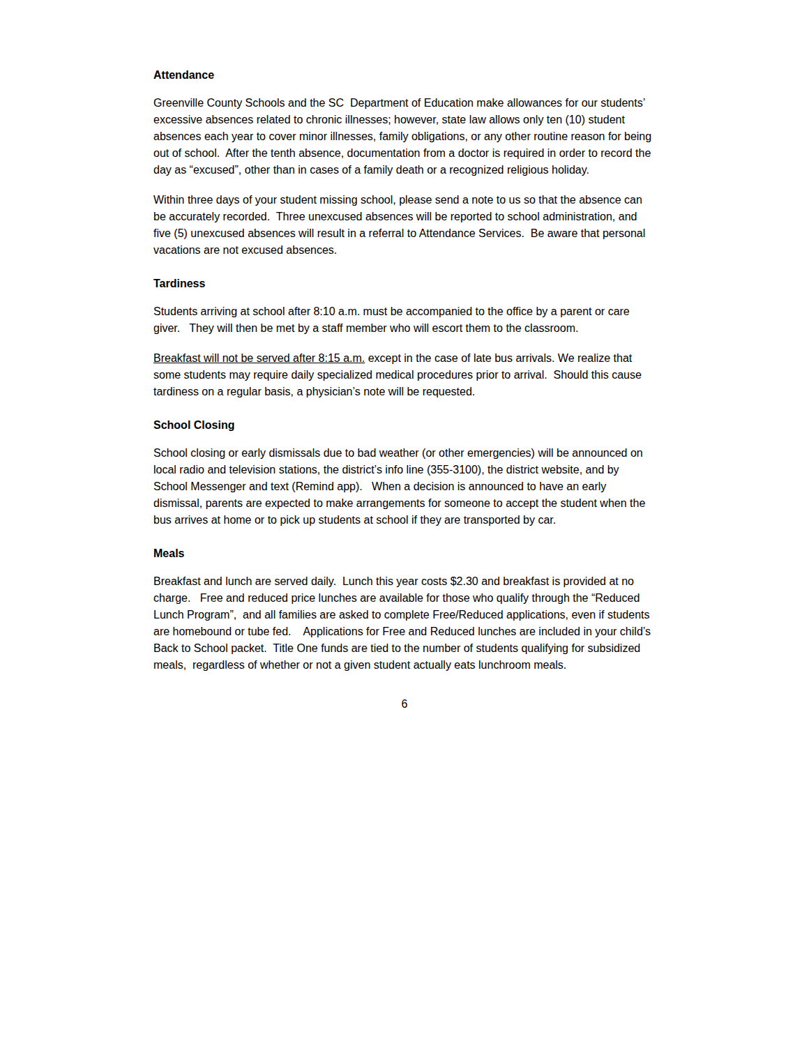Attendance
Greenville County Schools and the SC Department of Education make allowances for our students’ excessive absences related to chronic illnesses; however, state law allows only ten (10) student absences each year to cover minor illnesses, family obligations, or any other routine reason for being out of school. After the tenth absence, documentation from a doctor is required in order to record the day as “excused”, other than in cases of a family death or a recognized religious holiday.
Within three days of your student missing school, please send a note to us so that the absence can be accurately recorded. Three unexcused absences will be reported to school administration, and five (5) unexcused absences will result in a referral to Attendance Services. Be aware that personal vacations are not excused absences.
Tardiness
Students arriving at school after 8:10 a.m. must be accompanied to the office by a parent or care giver. They will then be met by a staff member who will escort them to the classroom.
Breakfast will not be served after 8:15 a.m. except in the case of late bus arrivals. We realize that some students may require daily specialized medical procedures prior to arrival. Should this cause tardiness on a regular basis, a physician’s note will be requested.
School Closing
School closing or early dismissals due to bad weather (or other emergencies) will be announced on local radio and television stations, the district’s info line (355-3100), the district website, and by School Messenger and text (Remind app). When a decision is announced to have an early dismissal, parents are expected to make arrangements for someone to accept the student when the bus arrives at home or to pick up students at school if they are transported by car.
Meals
Breakfast and lunch are served daily. Lunch this year costs $2.30 and breakfast is provided at no charge. Free and reduced price lunches are available for those who qualify through the “Reduced Lunch Program”, and all families are asked to complete Free/Reduced applications, even if students are homebound or tube fed. Applications for Free and Reduced lunches are included in your child’s Back to School packet. Title One funds are tied to the number of students qualifying for subsidized meals, regardless of whether or not a given student actually eats lunchroom meals.
6